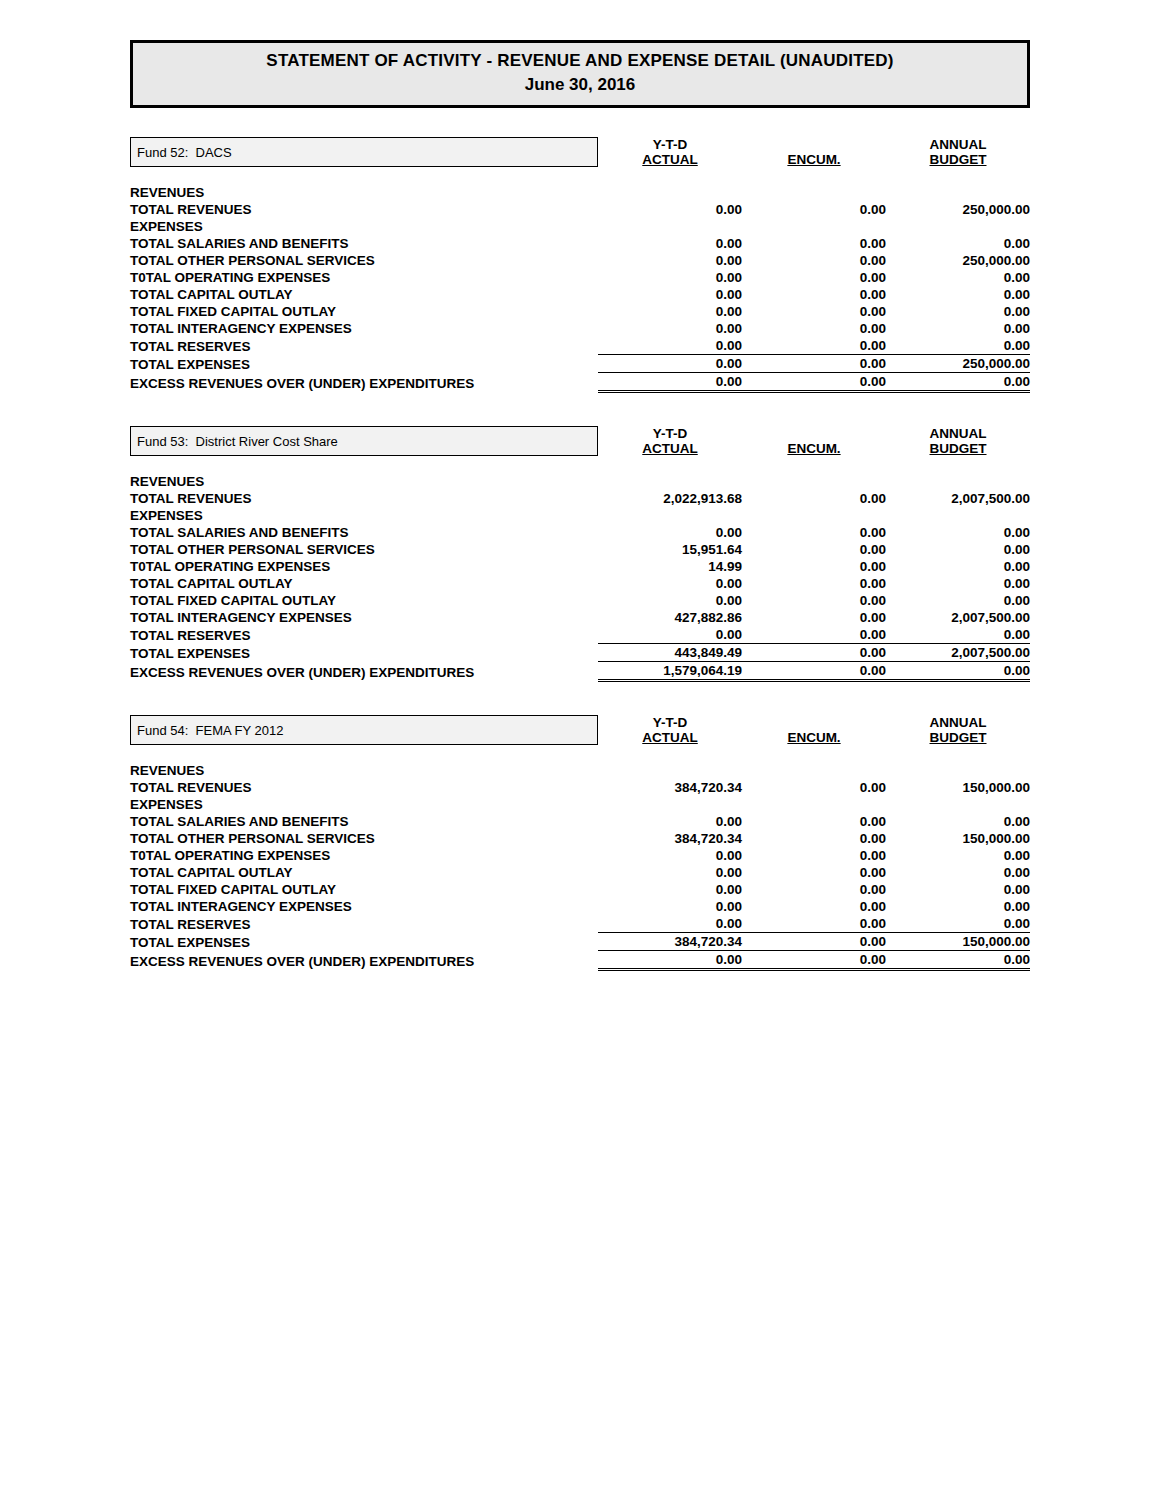STATEMENT OF ACTIVITY - REVENUE AND EXPENSE DETAIL (UNAUDITED)
June 30, 2016
| Fund 52: DACS | Y-T-D ACTUAL | ENCUM. | ANNUAL BUDGET |
| REVENUES | | | |
| TOTAL REVENUES | 0.00 | 0.00 | 250,000.00 |
| EXPENSES | | | |
| TOTAL SALARIES AND BENEFITS | 0.00 | 0.00 | 0.00 |
| TOTAL OTHER PERSONAL SERVICES | 0.00 | 0.00 | 250,000.00 |
| T0TAL OPERATING EXPENSES | 0.00 | 0.00 | 0.00 |
| TOTAL CAPITAL OUTLAY | 0.00 | 0.00 | 0.00 |
| TOTAL FIXED CAPITAL OUTLAY | 0.00 | 0.00 | 0.00 |
| TOTAL INTERAGENCY EXPENSES | 0.00 | 0.00 | 0.00 |
| TOTAL RESERVES | 0.00 | 0.00 | 0.00 |
| TOTAL EXPENSES | 0.00 | 0.00 | 250,000.00 |
| EXCESS REVENUES OVER (UNDER) EXPENDITURES | 0.00 | 0.00 | 0.00 |
| Fund 53: District River Cost Share | Y-T-D ACTUAL | ENCUM. | ANNUAL BUDGET |
| REVENUES | | | |
| TOTAL REVENUES | 2,022,913.68 | 0.00 | 2,007,500.00 |
| EXPENSES | | | |
| TOTAL SALARIES AND BENEFITS | 0.00 | 0.00 | 0.00 |
| TOTAL OTHER PERSONAL SERVICES | 15,951.64 | 0.00 | 0.00 |
| T0TAL OPERATING EXPENSES | 14.99 | 0.00 | 0.00 |
| TOTAL CAPITAL OUTLAY | 0.00 | 0.00 | 0.00 |
| TOTAL FIXED CAPITAL OUTLAY | 0.00 | 0.00 | 0.00 |
| TOTAL INTERAGENCY EXPENSES | 427,882.86 | 0.00 | 2,007,500.00 |
| TOTAL RESERVES | 0.00 | 0.00 | 0.00 |
| TOTAL EXPENSES | 443,849.49 | 0.00 | 2,007,500.00 |
| EXCESS REVENUES OVER (UNDER) EXPENDITURES | 1,579,064.19 | 0.00 | 0.00 |
| Fund 54: FEMA FY 2012 | Y-T-D ACTUAL | ENCUM. | ANNUAL BUDGET |
| REVENUES | | | |
| TOTAL REVENUES | 384,720.34 | 0.00 | 150,000.00 |
| EXPENSES | | | |
| TOTAL SALARIES AND BENEFITS | 0.00 | 0.00 | 0.00 |
| TOTAL OTHER PERSONAL SERVICES | 384,720.34 | 0.00 | 150,000.00 |
| T0TAL OPERATING EXPENSES | 0.00 | 0.00 | 0.00 |
| TOTAL CAPITAL OUTLAY | 0.00 | 0.00 | 0.00 |
| TOTAL FIXED CAPITAL OUTLAY | 0.00 | 0.00 | 0.00 |
| TOTAL INTERAGENCY EXPENSES | 0.00 | 0.00 | 0.00 |
| TOTAL RESERVES | 0.00 | 0.00 | 0.00 |
| TOTAL EXPENSES | 384,720.34 | 0.00 | 150,000.00 |
| EXCESS REVENUES OVER (UNDER) EXPENDITURES | 0.00 | 0.00 | 0.00 |